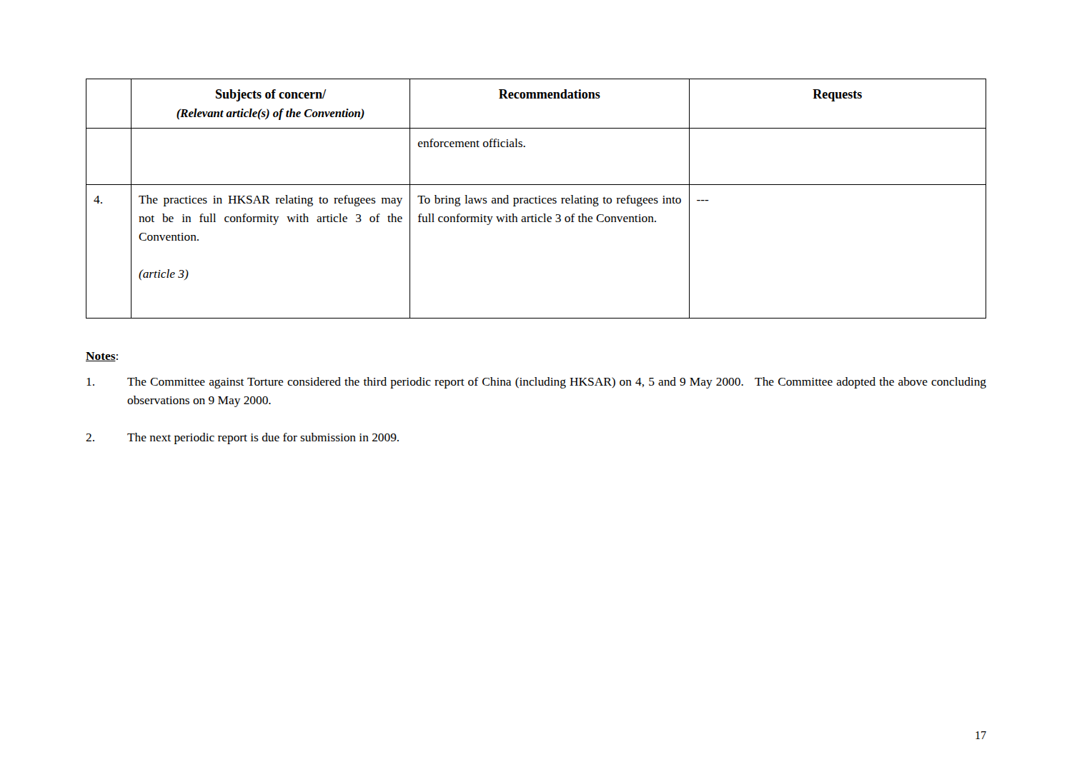| | Subjects of concern/ (Relevant article(s) of the Convention) | Recommendations | Requests |
| --- | --- | --- | --- |
| | | enforcement officials. | |
| 4. | The practices in HKSAR relating to refugees may not be in full conformity with article 3 of the Convention. (article 3) | To bring laws and practices relating to refugees into full conformity with article 3 of the Convention. | --- |
Notes:
1. The Committee against Torture considered the third periodic report of China (including HKSAR) on 4, 5 and 9 May 2000. The Committee adopted the above concluding observations on 9 May 2000.
2. The next periodic report is due for submission in 2009.
17